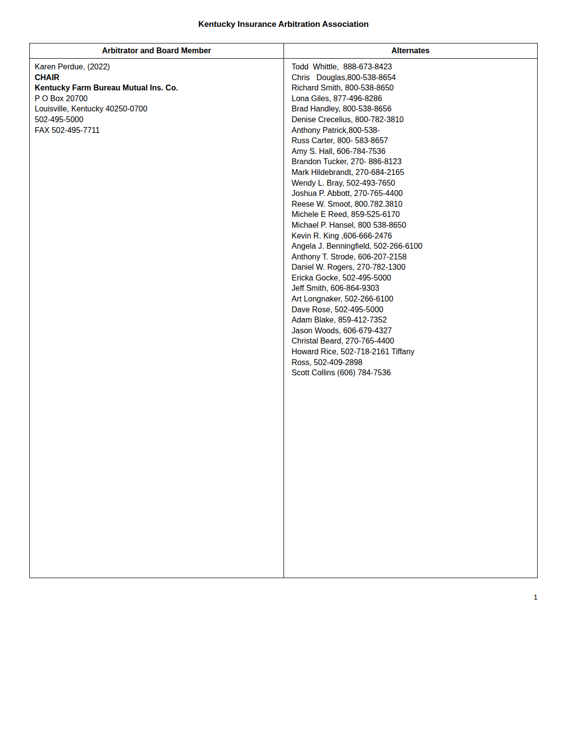Kentucky Insurance Arbitration Association
| Arbitrator and Board Member | Alternates |
| --- | --- |
| Karen Perdue, (2022) CHAIR Kentucky Farm Bureau Mutual Ins. Co. P O Box 20700 Louisville, Kentucky 40250-0700 502-495-5000 FAX 502-495-7711 | Todd Whittle, 888-673-8423 Chris Douglas,800-538-8654 Richard Smith, 800-538-8650 Lona Giles, 877-496-8286 Brad Handley, 800-538-8656 Denise Crecelius, 800-782-3810 Anthony Patrick,800-538- Russ Carter, 800- 583-8657 Amy S. Hall, 606-784-7536 Brandon Tucker, 270- 886-8123 Mark Hildebrandt, 270-684-2165 Wendy L. Bray, 502-493-7650 Joshua P. Abbott, 270-765-4400 Reese W. Smoot, 800.782.3810 Michele E Reed, 859-525-6170 Michael P. Hansel, 800 538-8650 Kevin R. King ,606-666-2476 Angela J. Benningfield, 502-266-6100 Anthony T. Strode, 606-207-2158 Daniel W. Rogers, 270-782-1300 Ericka Gocke, 502-495-5000 Jeff Smith, 606-864-9303 Art Longnaker, 502-266-6100 Dave Rose, 502-495-5000 Adam Blake, 859-412-7352 Jason Woods, 606-679-4327 Christal Beard, 270-765-4400 Howard Rice, 502-718-2161 Tiffany Ross, 502-409-2898 Scott Collins (606) 784-7536 |
1